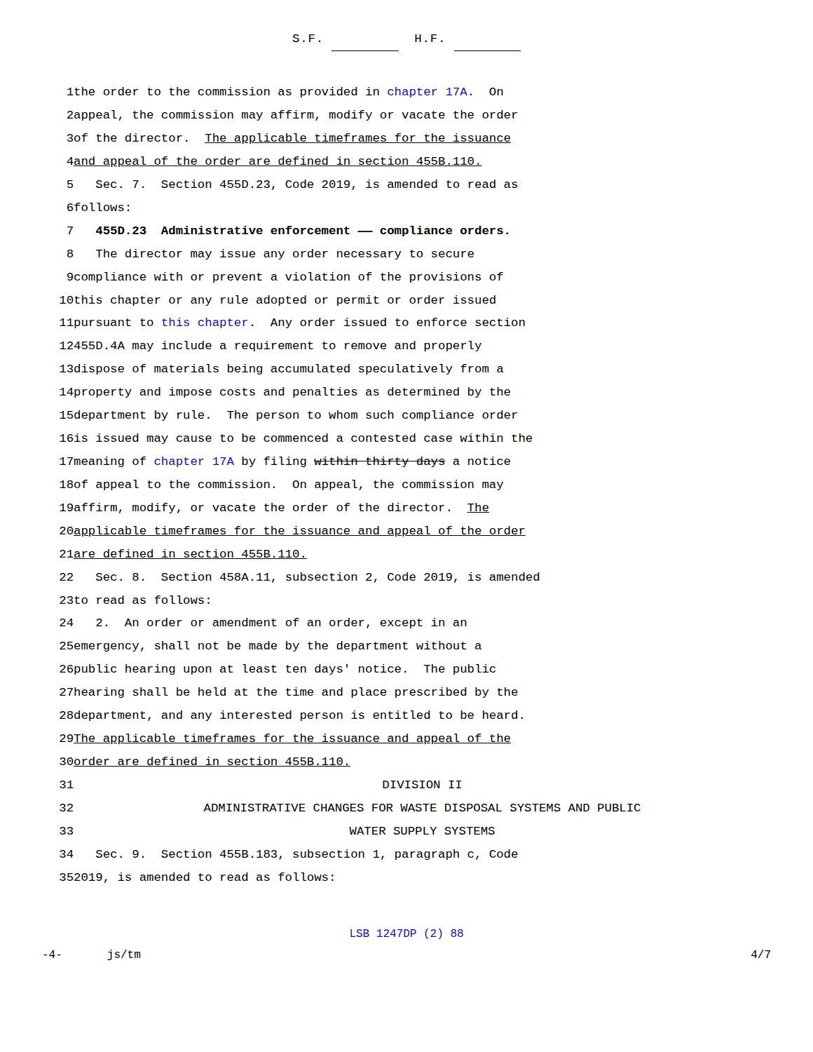S.F. H.F.
| 1 | the order to the commission as provided in chapter 17A . On |
| 2 | appeal, the commission may affirm, modify or vacate the order |
| 3 | of the director. The applicable timeframes for the issuance |
| 4 | and appeal of the order are defined in section 455B.110. |
| 5 | Sec. 7. Section 455D.23, Code 2019, is amended to read as |
| 6 | follows: |
| 7 | 455D.23 Administrative enforcement —— compliance orders. |
| 8 | The director may issue any order necessary to secure |
| 9 | compliance with or prevent a violation of the provisions of |
| 10 | this chapter or any rule adopted or permit or order issued |
| 11 | pursuant to this chapter . Any order issued to enforce section |
| 12 | 455D.4A may include a requirement to remove and properly |
| 13 | dispose of materials being accumulated speculatively from a |
| 14 | property and impose costs and penalties as determined by the |
| 15 | department by rule. The person to whom such compliance order |
| 16 | is issued may cause to be commenced a contested case within the |
| 17 | meaning of chapter 17A by filing within thirty days a notice |
| 18 | of appeal to the commission. On appeal, the commission may |
| 19 | affirm, modify, or vacate the order of the director. The |
| 20 | applicable timeframes for the issuance and appeal of the order |
| 21 | are defined in section 455B.110. |
| 22 | Sec. 8. Section 458A.11, subsection 2, Code 2019, is amended |
| 23 | to read as follows: |
| 24 | 2. An order or amendment of an order, except in an |
| 25 | emergency, shall not be made by the department without a |
| 26 | public hearing upon at least ten days' notice. The public |
| 27 | hearing shall be held at the time and place prescribed by the |
| 28 | department, and any interested person is entitled to be heard. |
| 29 | The applicable timeframes for the issuance and appeal of the |
| 30 | order are defined in section 455B.110. |
| 31 | DIVISION II |
| 32 | ADMINISTRATIVE CHANGES FOR WASTE DISPOSAL SYSTEMS AND PUBLIC |
| 33 | WATER SUPPLY SYSTEMS |
| 34 | Sec. 9. Section 455B.183, subsection 1, paragraph c, Code |
| 35 | 2019, is amended to read as follows: |
LSB 1247DP (2) 88
-4-
js/tm
4/7